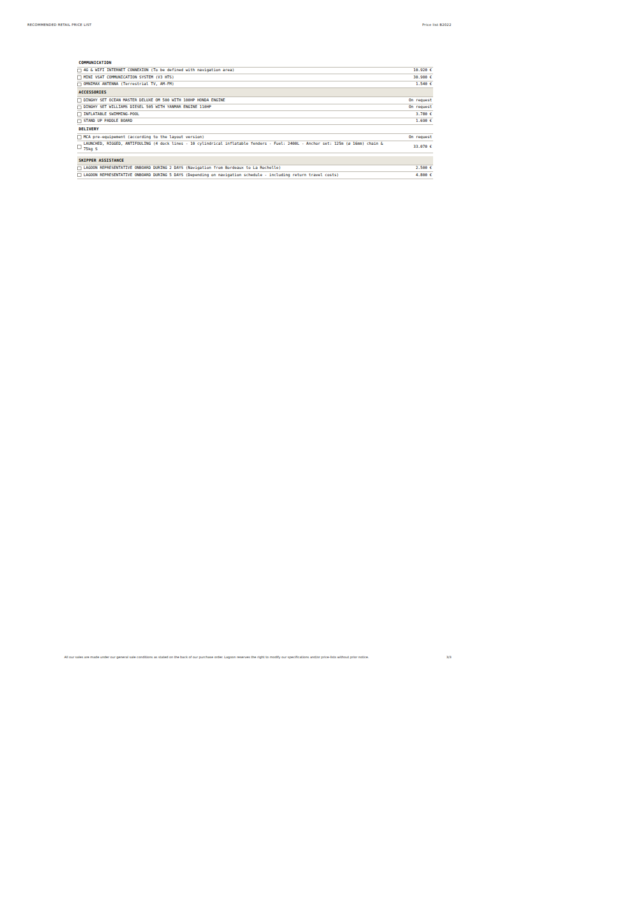RECOMMENDED RETAIL PRICE LIST
Price list B2022
| COMMUNICATION | |
| 4G & WIFI INTERNET CONNEXION (To be defined with navigation area) | 10.920 € |
| MINI VSAT COMMUNICATION SYSTEM (V3 HTS) | 30.900 € |
| OMNIMAX ANTENNA (Terrestrial TV, AM-FM) | 1.540 € |
| ACCESSORIES | |
| DINGHY SET OCEAN MASTER DELUXE OM 500 WITH 100HP HONDA ENGINE | On request |
| DINGHY SET WILLIAMS DIESEL 505 WITH YANMAR ENGINE 110HP | On request |
| INFLATABLE SWIMMING-POOL | 3.780 € |
| STAND UP PADDLE BOARD | 1.690 € |
| DELIVERY | |
| MCA pre-equipement (according to the layout version) | On request |
| LAUNCHED, RIGGED, ANTIFOULING (4 dock lines - 10 cylindrical inflatable fenders - Fuel: 2400L - Anchor set: 125m (ø 16mm) chain & 75kg S | 33.070 € |
| SKIPPER ASSISTANCE | |
| LAGOON REPRESENTATIVE ONBOARD DURING 2 DAYS (Navigation from Bordeaux to La Rochelle) | 2.500 € |
| LAGOON REPRESENTATIVE ONBOARD DURING 5 DAYS (Depending on navigation schedule - including return travel costs) | 4.800 € |
All our sales are made under our general sale conditions as stated on the back of our purchase order. Lagoon reserves the right to modify our specifications and/or price-lists without prior notice.
3/3